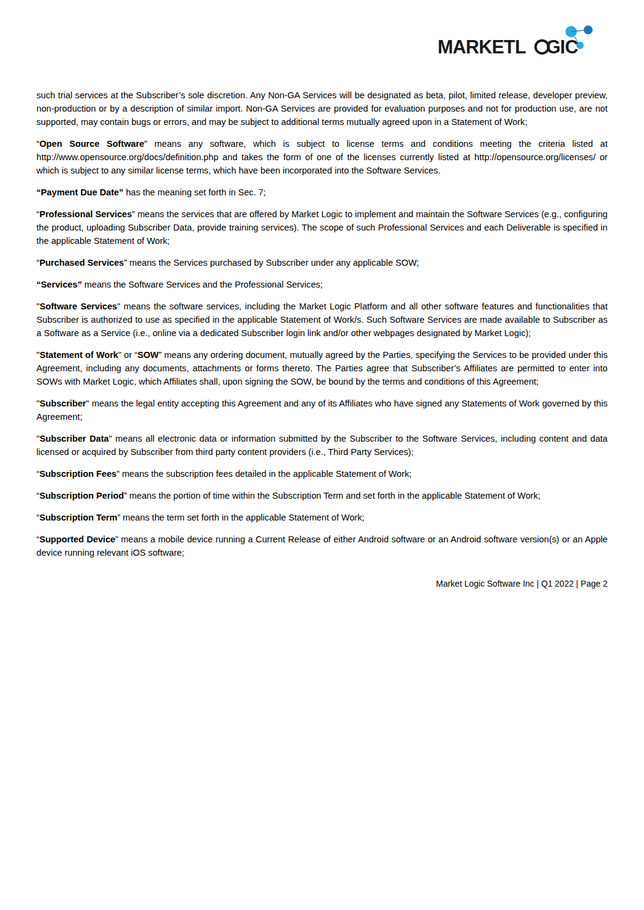MARKETL GIC
such trial services at the Subscriber’s sole discretion. Any Non-GA Services will be designated as beta, pilot, limited release, developer preview, non-production or by a description of similar import. Non-GA Services are provided for evaluation purposes and not for production use, are not supported, may contain bugs or errors, and may be subject to additional terms mutually agreed upon in a Statement of Work;
“Open Source Software" means any software, which is subject to license terms and conditions meeting the criteria listed at http://www.opensource.org/docs/definition.php and takes the form of one of the licenses currently listed at http://opensource.org/licenses/ or which is subject to any similar license terms, which have been incorporated into the Software Services.
“Payment Due Date” has the meaning set forth in Sec. 7;
“Professional Services” means the services that are offered by Market Logic to implement and maintain the Software Services (e.g., configuring the product, uploading Subscriber Data, provide training services). The scope of such Professional Services and each Deliverable is specified in the applicable Statement of Work;
“Purchased Services” means the Services purchased by Subscriber under any applicable SOW;
“Services” means the Software Services and the Professional Services;
"Software Services" means the software services, including the Market Logic Platform and all other software features and functionalities that Subscriber is authorized to use as specified in the applicable Statement of Work/s. Such Software Services are made available to Subscriber as a Software as a Service (i.e., online via a dedicated Subscriber login link and/or other webpages designated by Market Logic);
"Statement of Work" or “SOW” means any ordering document, mutually agreed by the Parties, specifying the Services to be provided under this Agreement, including any documents, attachments or forms thereto. The Parties agree that Subscriber’s Affiliates are permitted to enter into SOWs with Market Logic, which Affiliates shall, upon signing the SOW, be bound by the terms and conditions of this Agreement;
"Subscriber" means the legal entity accepting this Agreement and any of its Affiliates who have signed any Statements of Work governed by this Agreement;
"Subscriber Data" means all electronic data or information submitted by the Subscriber to the Software Services, including content and data licensed or acquired by Subscriber from third party content providers (i.e., Third Party Services);
“Subscription Fees” means the subscription fees detailed in the applicable Statement of Work;
“Subscription Period” means the portion of time within the Subscription Term and set forth in the applicable Statement of Work;
“Subscription Term” means the term set forth in the applicable Statement of Work;
“Supported Device” means a mobile device running a Current Release of either Android software or an Android software version(s) or an Apple device running relevant iOS software;
Market Logic Software Inc | Q1 2022 | Page 2